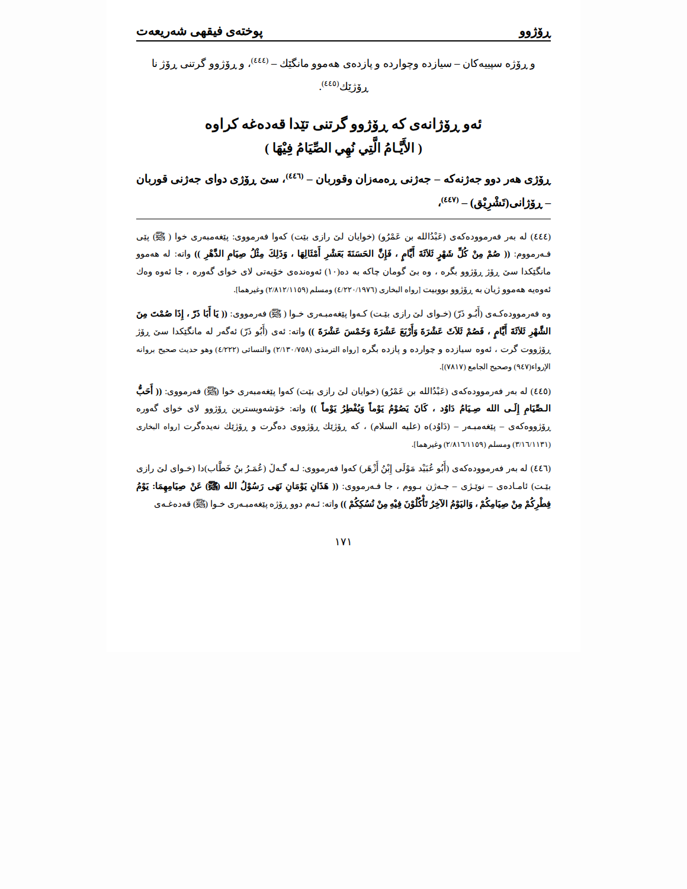ڕۆژوو
پوختەی فیقهی شەریعەت
و ڕۆژە سپییەکان – سیازدە وچواردە و پازدەی هەموو مانگێك – (٤٤٤)، و ڕۆژوو گرتنی ڕۆژ نا ڕۆژێك(٤٤٥).
ئەو ڕۆژانەی کە ڕۆژوو گرتنی تێدا قەدەغە کراوە
( الأَيَّـامُ الَّتِي نُهِي الصِّيَامُ فِيْهَا )
ڕۆژی هەر دوو جەژنەکە – جەژنی ڕەمەزان وقوربان – (٤٤٦)، سێ ڕۆژی دوای جەژنی قوربان – ڕۆژانی(تَشْرِيْق) – (٤٤٧)،
(٤٤٤) لە بەر فەرموودەکەی (عَبْدُالله بن عَمْرُو) (خوایان لێ رازی بێت) کەوا فەرمووی: پێغەمبەری خوا ( ﷺ) پێی فـەرمووم: (( صُمْ مِنْ كُلِّ شَهْرٍ ثَلاَثَةَ أَيَّامٍ ، فَإِنَّ الحَسَنَةَ بَعَشْرِ أَمْثَالِهَا ، وَذَلِكَ مِثْلُ صِيَامِ الدَّهْرِ )) واتە: لە هەموو مانگێکدا سێ ڕۆژ ڕۆژوو بگرە ، وە بێ گومان چاکە بە دە(١٠) ئەوەندەی خۆیەتی لای خوای گەورە ، جا ئەوە وەك ئەوەیە هەموو ژیان بە ڕۆژوو بووبیت [رواه البخاری (٤/٢٢٠/١٩٧٦) ومسلم (٢/٨١٢/١١٥٩) وغیرهما].
وە فەرموودەکـەی (أَبُـو ذَرّ) (خـوای لێ رازی بێـت) کـەوا پێغەمبـەری خـوا ( ﷺ) فەرمووی: (( يَا أَبَا ذَرّ ، إِذَا صُمْتَ مِنَ الشَّهْرِ ثَلاَثَةَ أَيَّامٍ ، فَصُمْ ثَلاَثَ عَشْرَةَ وَأَرْبَعَ عَشْرَةَ وَخَمْسَ عَشْرَةَ )) واتە: ئەی (أَبُو ذَرّ) ئەگەر لە مانگێکدا سێ ڕۆژ ڕۆژووت گرت ، ئەوە سیازدە و چواردە و پازدە بگرە [رواه الترمذی (٢/١٣٠/٧٥٨) والنسائی (٤/٢٢٢) وهو حدیث صحیح بروانه الإرواء(٩٤٧) وصحیح الجامع (٧٨١٧)].
(٤٤٥) لە بەر فەرموودەکەی (عَبْدُالله بن عَمْرُو) (خوایان لێ رازی بێت) کەوا پێغەمبەری خوا (ﷺ) فەرمووی: (( أَحَبُّ الـصِّيَامِ إِلَـى الله صِـيَامُ دَاوُد ، كَانَ يَصُوْمُ يَوْماً وَيُفْطِرُ يَوْماً )) واتە: خۆشەویسترین ڕۆژوو لای خوای گەورە ڕۆژووەکەی – پێغەمبـەر – (دَاوُد)ە (علیه السلام) ، کە ڕۆژێك ڕۆژووی دەگرت و ڕۆژێك نەیدەگرت [رواه البخاری (٣/١٦/١١٣١) ومسلم (٢/٨١٦/١١٥٩) وغیرهما].
(٤٤٦) لە بەر فەرموودەکەی (أَبُو عُبَیْد مَوْلَی إِبْنُ أَزْهَر) کەوا فەرمووی: لـە گـەلٚ (عُمَـرُ بنُ خَطَّاب)دا (خـوای لێ رازی بێـت) ئامـادەی – نوێـژی – جـەژن بـووم ، جا فـەرمووی: (( هَذَانِ يَوْمَانِ نَهَى رَسُوْلُ الله (ﷺ) عَنْ صِيَامِهِمَا: يَوْمُ فِطْرِكُمْ مِنْ صِيَامِكُمْ ، وَاليَوْمُ الآخِرُ تَأْكُلُوْنَ فِيْهِ مِنْ نُسُكِكُمْ )) واتە: ئـەم دوو ڕۆژە پێغەمبـەری خـوا (ﷺ) قەدەغـەی
١٧١